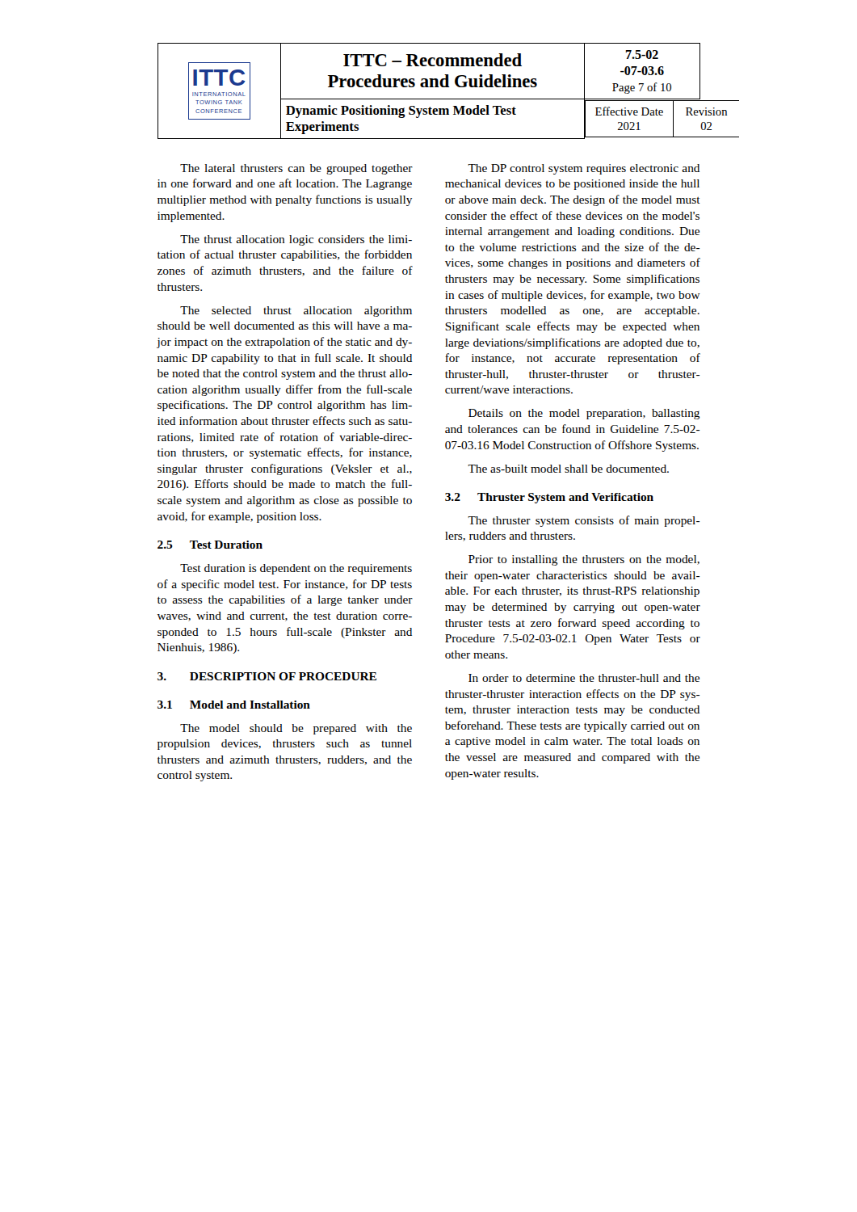| ITTC International Towing Tank Conference | ITTC – Recommended Procedures and Guidelines | 7.5-02 -07-03.6 Page 7 of 10 |
| Dynamic Positioning System Model Test Experiments | / Effective Date 2021 / Revision 02 / |
The lateral thrusters can be grouped together in one forward and one aft location. The Lagrange multiplier method with penalty functions is usually implemented.
The thrust allocation logic considers the limitation of actual thruster capabilities, the forbidden zones of azimuth thrusters, and the failure of thrusters.
The selected thrust allocation algorithm should be well documented as this will have a major impact on the extrapolation of the static and dynamic DP capability to that in full scale. It should be noted that the control system and the thrust allocation algorithm usually differ from the full-scale specifications. The DP control algorithm has limited information about thruster effects such as saturations, limited rate of rotation of variable-direction thrusters, or systematic effects, for instance, singular thruster configurations (Veksler et al., 2016). Efforts should be made to match the full-scale system and algorithm as close as possible to avoid, for example, position loss.
2.5 Test Duration
Test duration is dependent on the requirements of a specific model test. For instance, for DP tests to assess the capabilities of a large tanker under waves, wind and current, the test duration corresponded to 1.5 hours full-scale (Pinkster and Nienhuis, 1986).
3. DESCRIPTION OF PROCEDURE
3.1 Model and Installation
The model should be prepared with the propulsion devices, thrusters such as tunnel thrusters and azimuth thrusters, rudders, and the control system.
The DP control system requires electronic and mechanical devices to be positioned inside the hull or above main deck. The design of the model must consider the effect of these devices on the model's internal arrangement and loading conditions. Due to the volume restrictions and the size of the devices, some changes in positions and diameters of thrusters may be necessary. Some simplifications in cases of multiple devices, for example, two bow thrusters modelled as one, are acceptable. Significant scale effects may be expected when large deviations/simplifications are adopted due to, for instance, not accurate representation of thruster-hull, thruster-thruster or thruster-current/wave interactions.
Details on the model preparation, ballasting and tolerances can be found in Guideline 7.5-02-07-03.16 Model Construction of Offshore Systems.
The as-built model shall be documented.
3.2 Thruster System and Verification
The thruster system consists of main propellers, rudders and thrusters.
Prior to installing the thrusters on the model, their open-water characteristics should be available. For each thruster, its thrust-RPS relationship may be determined by carrying out open-water thruster tests at zero forward speed according to Procedure 7.5-02-03-02.1 Open Water Tests or other means.
In order to determine the thruster-hull and the thruster-thruster interaction effects on the DP system, thruster interaction tests may be conducted beforehand. These tests are typically carried out on a captive model in calm water. The total loads on the vessel are measured and compared with the open-water results.